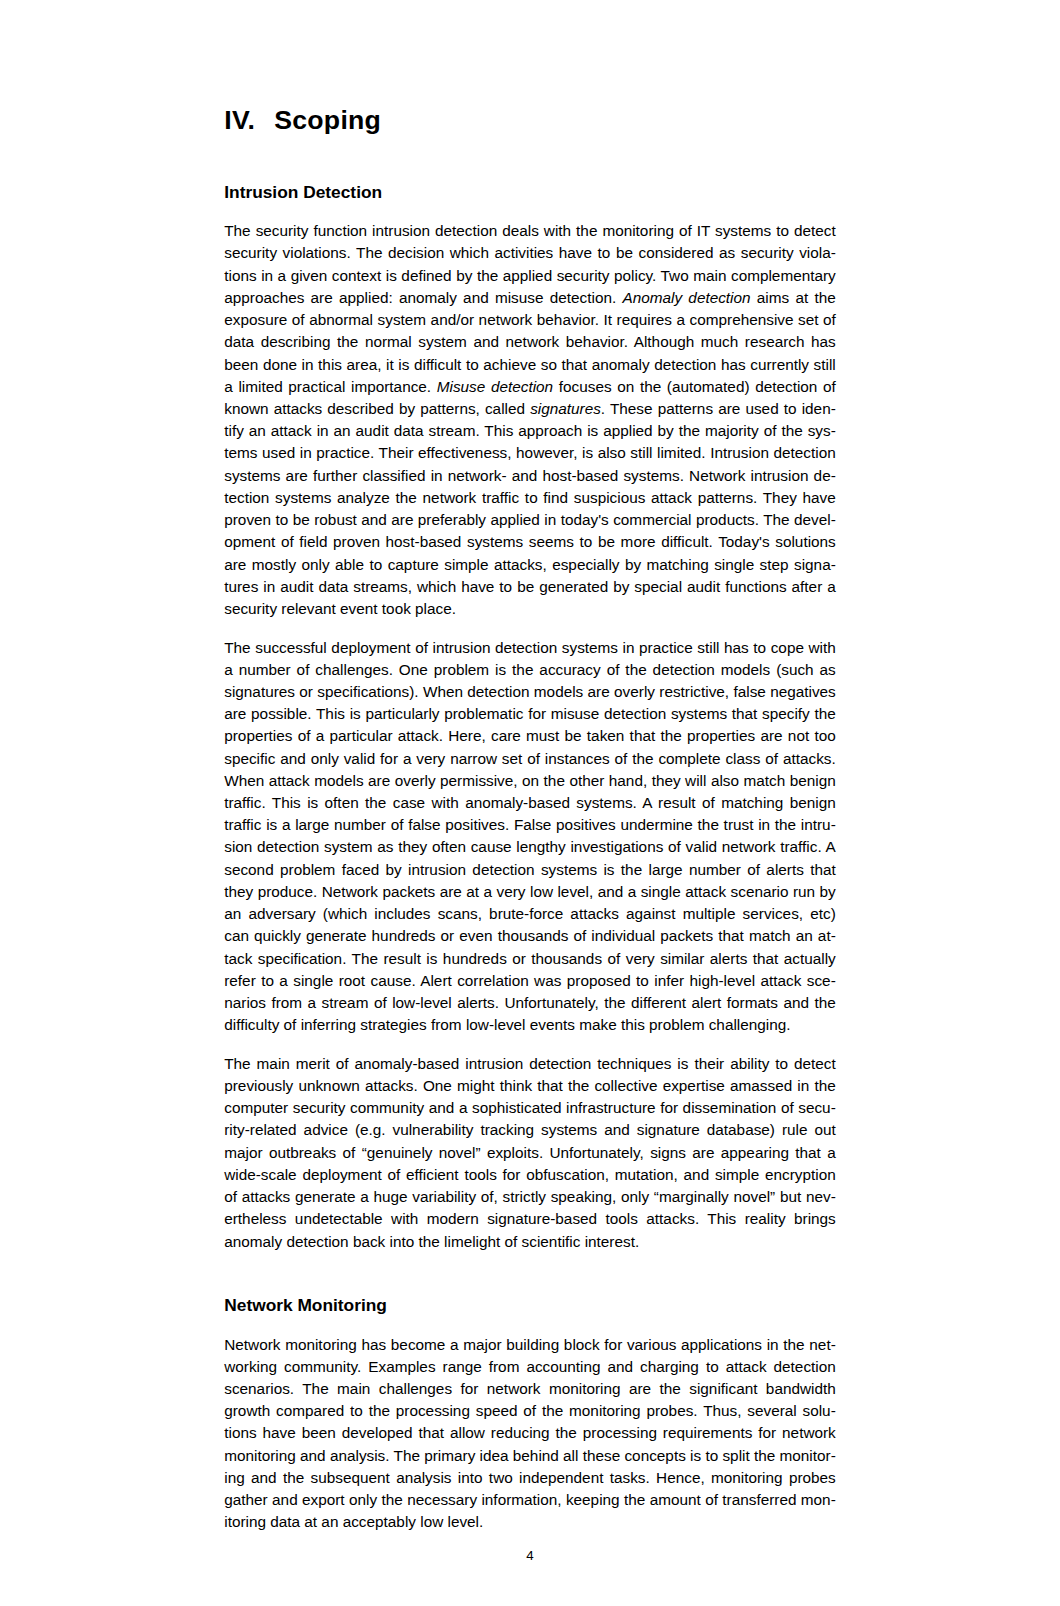IV. Scoping
Intrusion Detection
The security function intrusion detection deals with the monitoring of IT systems to detect security violations. The decision which activities have to be considered as security violations in a given context is defined by the applied security policy. Two main complementary approaches are applied: anomaly and misuse detection. Anomaly detection aims at the exposure of abnormal system and/or network behavior. It requires a comprehensive set of data describing the normal system and network behavior. Although much research has been done in this area, it is difficult to achieve so that anomaly detection has currently still a limited practical importance. Misuse detection focuses on the (automated) detection of known attacks described by patterns, called signatures. These patterns are used to identify an attack in an audit data stream. This approach is applied by the majority of the systems used in practice. Their effectiveness, however, is also still limited. Intrusion detection systems are further classified in network- and host-based systems. Network intrusion detection systems analyze the network traffic to find suspicious attack patterns. They have proven to be robust and are preferably applied in today's commercial products. The development of field proven host-based systems seems to be more difficult. Today's solutions are mostly only able to capture simple attacks, especially by matching single step signatures in audit data streams, which have to be generated by special audit functions after a security relevant event took place.
The successful deployment of intrusion detection systems in practice still has to cope with a number of challenges. One problem is the accuracy of the detection models (such as signatures or specifications). When detection models are overly restrictive, false negatives are possible. This is particularly problematic for misuse detection systems that specify the properties of a particular attack. Here, care must be taken that the properties are not too specific and only valid for a very narrow set of instances of the complete class of attacks. When attack models are overly permissive, on the other hand, they will also match benign traffic. This is often the case with anomaly-based systems. A result of matching benign traffic is a large number of false positives. False positives undermine the trust in the intrusion detection system as they often cause lengthy investigations of valid network traffic. A second problem faced by intrusion detection systems is the large number of alerts that they produce. Network packets are at a very low level, and a single attack scenario run by an adversary (which includes scans, brute-force attacks against multiple services, etc) can quickly generate hundreds or even thousands of individual packets that match an attack specification. The result is hundreds or thousands of very similar alerts that actually refer to a single root cause. Alert correlation was proposed to infer high-level attack scenarios from a stream of low-level alerts. Unfortunately, the different alert formats and the difficulty of inferring strategies from low-level events make this problem challenging.
The main merit of anomaly-based intrusion detection techniques is their ability to detect previously unknown attacks. One might think that the collective expertise amassed in the computer security community and a sophisticated infrastructure for dissemination of security-related advice (e.g. vulnerability tracking systems and signature database) rule out major outbreaks of “genuinely novel” exploits. Unfortunately, signs are appearing that a wide-scale deployment of efficient tools for obfuscation, mutation, and simple encryption of attacks generate a huge variability of, strictly speaking, only “marginally novel” but nevertheless undetectable with modern signature-based tools attacks. This reality brings anomaly detection back into the limelight of scientific interest.
Network Monitoring
Network monitoring has become a major building block for various applications in the networking community. Examples range from accounting and charging to attack detection scenarios. The main challenges for network monitoring are the significant bandwidth growth compared to the processing speed of the monitoring probes. Thus, several solutions have been developed that allow reducing the processing requirements for network monitoring and analysis. The primary idea behind all these concepts is to split the monitoring and the subsequent analysis into two independent tasks. Hence, monitoring probes gather and export only the necessary information, keeping the amount of transferred monitoring data at an acceptably low level.
4